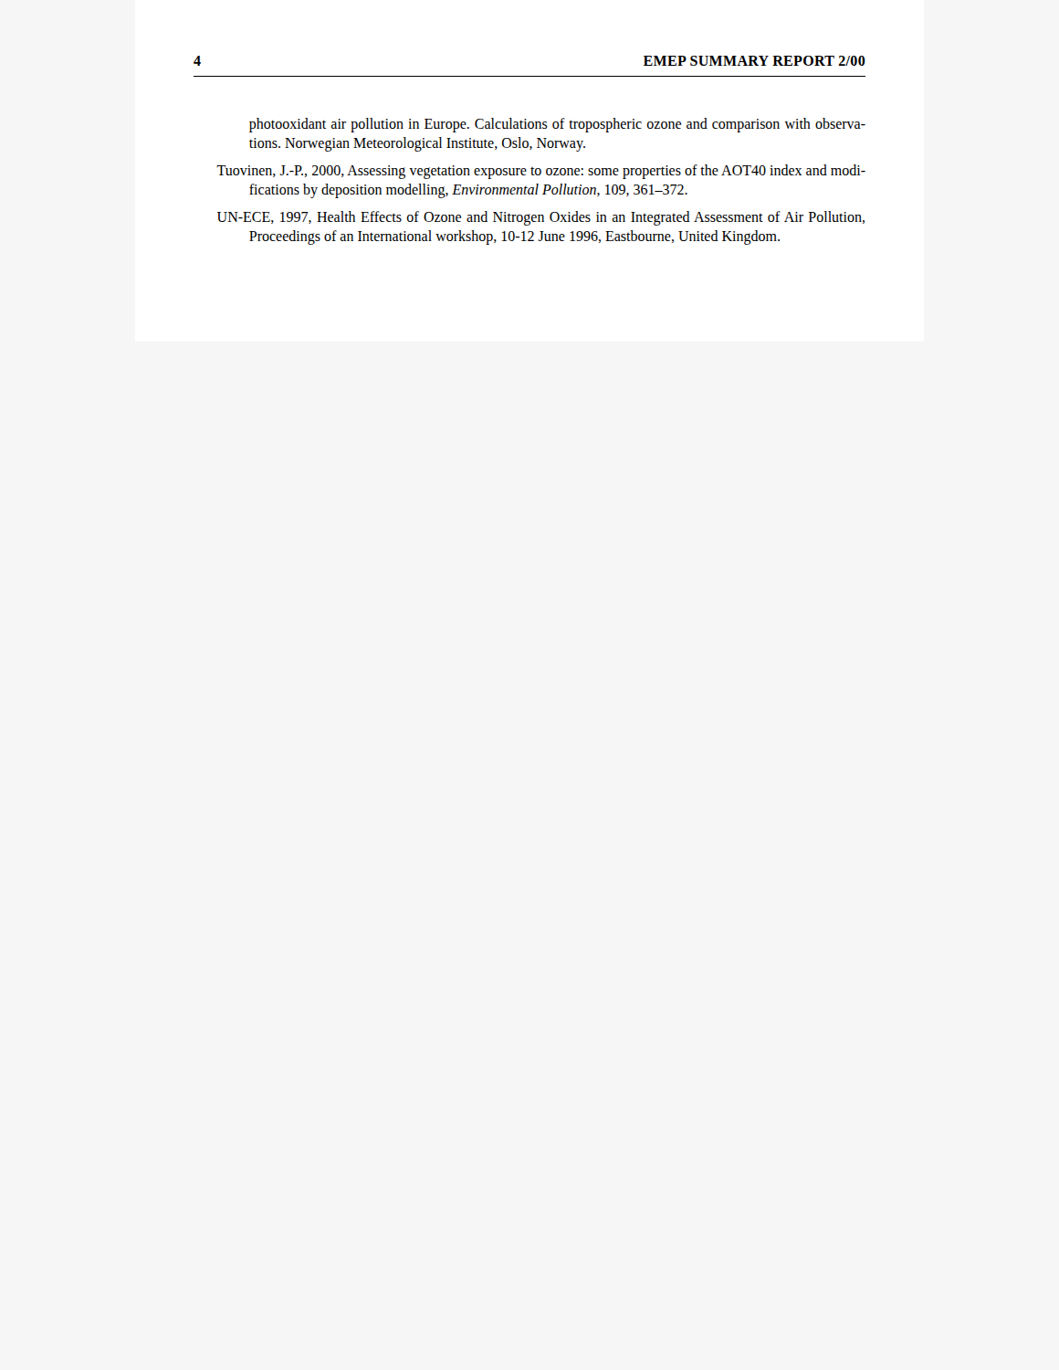4 EMEP Summary Report 2/00
photooxidant air pollution in Europe. Calculations of tropospheric ozone and comparison with observations. Norwegian Meteorological Institute, Oslo, Norway.
Tuovinen, J.-P., 2000, Assessing vegetation exposure to ozone: some properties of the AOT40 index and modifications by deposition modelling, Environmental Pollution, 109, 361–372.
UN-ECE, 1997, Health Effects of Ozone and Nitrogen Oxides in an Integrated Assessment of Air Pollution, Proceedings of an International workshop, 10-12 June 1996, Eastbourne, United Kingdom.